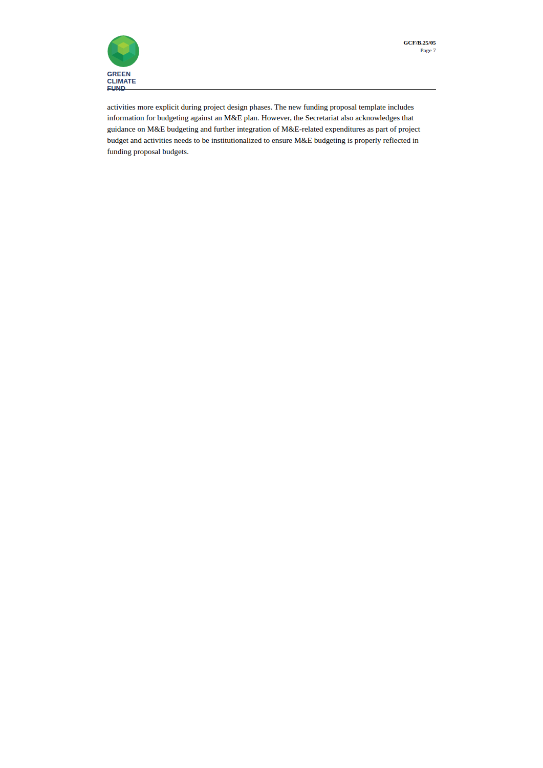Green
Climate
Fund
GCF/B.25/05
Page 7
activities more explicit during project design phases. The new funding proposal template includes information for budgeting against an M&E plan. However, the Secretariat also acknowledges that guidance on M&E budgeting and further integration of M&E-related expenditures as part of project budget and activities needs to be institutionalized to ensure M&E budgeting is properly reflected in funding proposal budgets.